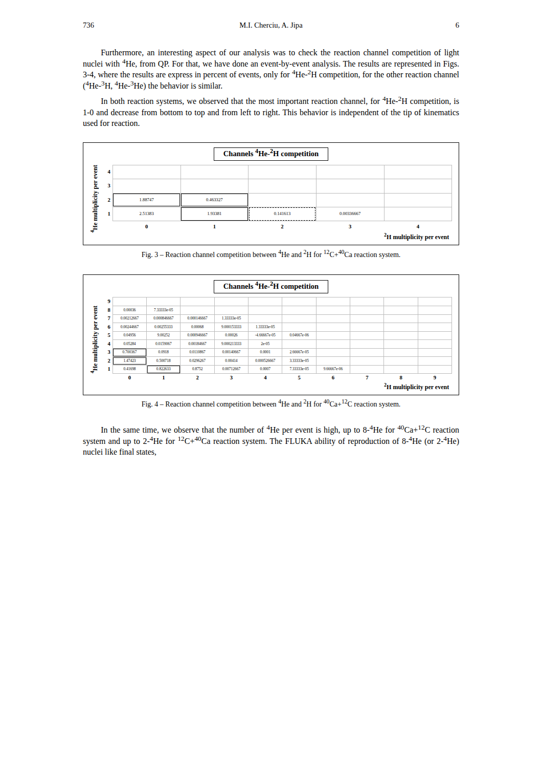736
M.I. Cherciu, A. Jipa
6
Furthermore, an interesting aspect of our analysis was to check the reaction channel competition of light nuclei with 4He, from QP. For that, we have done an event-by-event analysis. The results are represented in Figs. 3-4, where the results are express in percent of events, only for 4He-2H competition, for the other reaction channel (4He-3H, 4He-3He) the behavior is similar.
In both reaction systems, we observed that the most important reaction channel, for 4He-2H competition, is 1-0 and decrease from bottom to top and from left to right. This behavior is independent of the tip of kinematics used for reaction.
Channels 4He-2H competition
4He multiplicity per event
| 4 | | | | | |
| 3 | | | | | |
| 2 | 1.88747 | 0.463327 | | | |
| 1 | 2.51383 | 1.93381 | 0.141613 | 0.00336667 | |
| | 0 | 1 | 2 | 3 | 4 |
2H multiplicity per event
Fig. 3 – Reaction channel competition between 4He and 2H for 12C+40Ca reaction system.
Channels 4He-2H competition
4He multiplicity per event
| 9 | | | | | | | | | | |
| 8 | 0.00036 | 7.33333e-05 | | | | | | | | |
| 7 | 0.00212667 | 0.000846667 | 0.000146667 | 1.33333e-05 | | | | | | |
| 6 | 0.00244667 | 0.00255333 | 0.00068 | 9.000153333 | 1.33333e-05 | | | | | |
| 5 | 0.04956 | 9.00252 | 0.000946667 | 0.00026 | -4.66667e-05 | 0.04667e-06 | | | | |
| 4 | 0.05284 | 0.0159067 | 0.00184667 | 9.000213333 | 2e-05 | | | | | |
| 3 | 0.700367 | 0.0918 | 0.0110867 | 0.00140667 | 0.0001 | 2.66667e-05 | | | | |
| 2 | 1.47423 | 0.500718 | 0.0296267 | 0.00414 | 0.000526667 | 3.33333e-05 | | | | |
| 1 | 0.41698 | 0.822633 | 0.8752 | 0.00712667 | 0.0007 | 7.33333e-05 | 9.66667e-06 | | | |
| | 0 | 1 | 2 | 3 | 4 | 5 | 6 | 7 | 8 | 9 |
2H multiplicity per event
Fig. 4 – Reaction channel competition between 4He and 2H for 40Ca+12C reaction system.
In the same time, we observe that the number of 4He per event is high, up to 8-4He for 40Ca+12C reaction system and up to 2-4He for 12C+40Ca reaction system. The FLUKA ability of reproduction of 8-4He (or 2-4He) nuclei like final states,